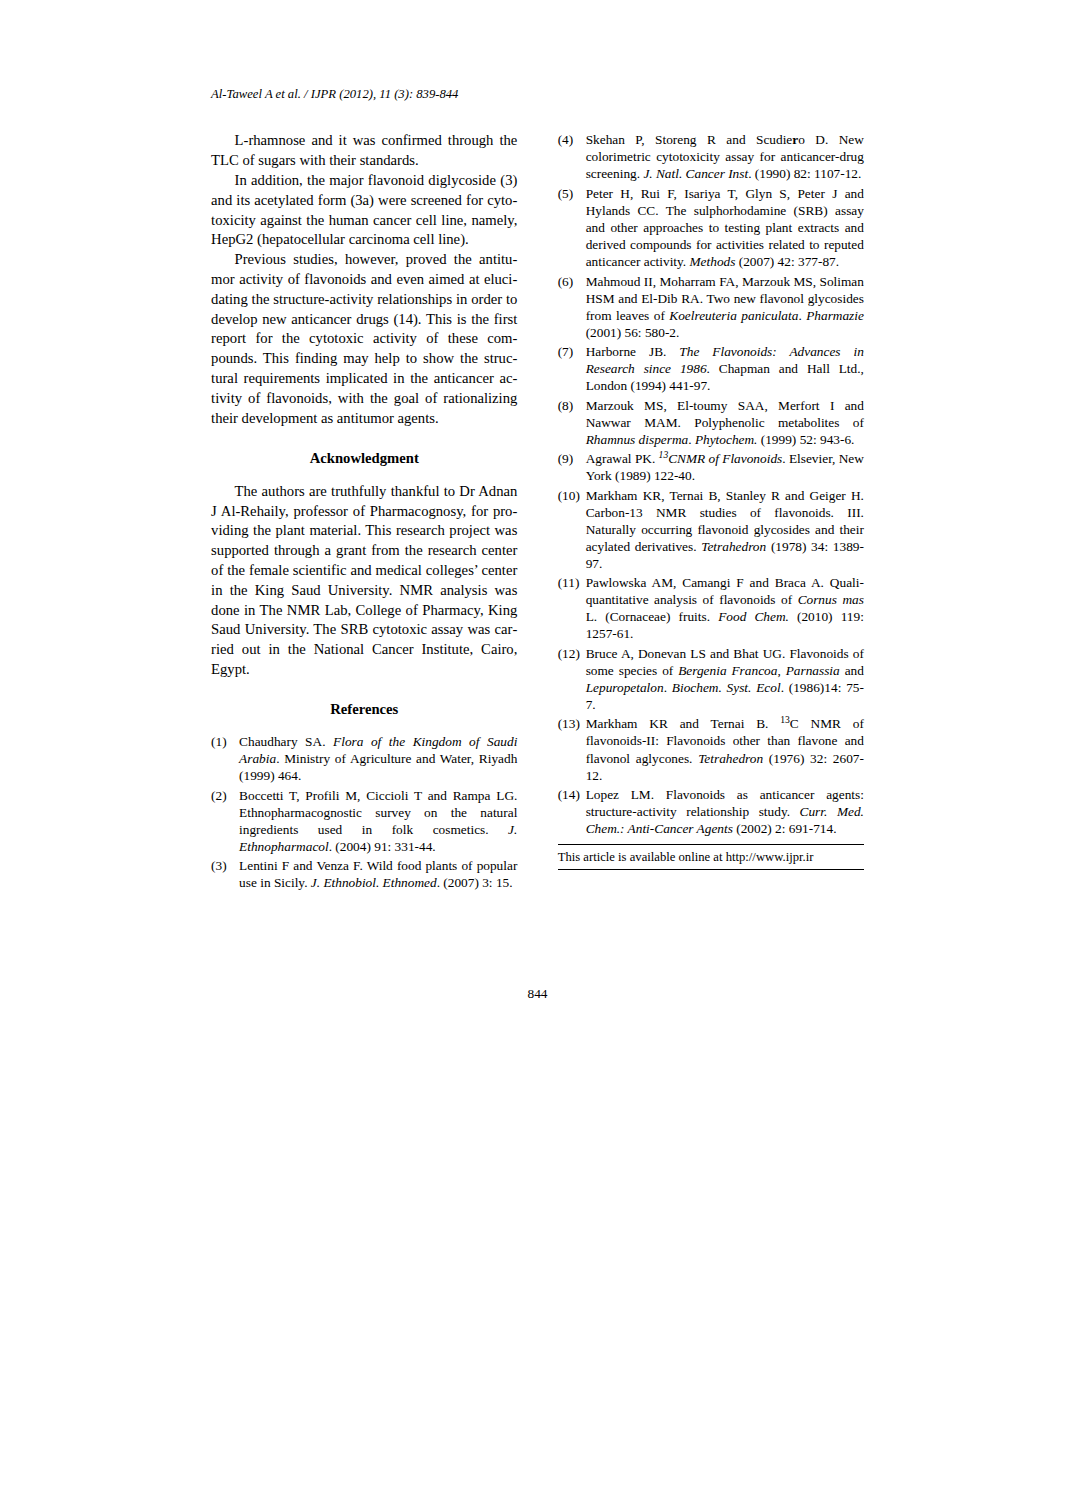Al-Taweel A et al. / IJPR (2012), 11 (3): 839-844
L-rhamnose and it was confirmed through the TLC of sugars with their standards.
In addition, the major flavonoid diglycoside (3) and its acetylated form (3a) were screened for cytotoxicity against the human cancer cell line, namely, HepG2 (hepatocellular carcinoma cell line).
Previous studies, however, proved the antitumor activity of flavonoids and even aimed at elucidating the structure-activity relationships in order to develop new anticancer drugs (14). This is the first report for the cytotoxic activity of these compounds. This finding may help to show the structural requirements implicated in the anticancer activity of flavonoids, with the goal of rationalizing their development as antitumor agents.
Acknowledgment
The authors are truthfully thankful to Dr Adnan J Al-Rehaily, professor of Pharmacognosy, for providing the plant material. This research project was supported through a grant from the research center of the female scientific and medical colleges’ center in the King Saud University. NMR analysis was done in The NMR Lab, College of Pharmacy, King Saud University. The SRB cytotoxic assay was carried out in the National Cancer Institute, Cairo, Egypt.
References
Chaudhary SA. Flora of the Kingdom of Saudi Arabia. Ministry of Agriculture and Water, Riyadh (1999) 464.
Boccetti T, Profili M, Ciccioli T and Rampa LG. Ethnopharmacognostic survey on the natural ingredients used in folk cosmetics. J. Ethnopharmacol. (2004) 91: 331-44.
Lentini F and Venza F. Wild food plants of popular use in Sicily. J. Ethnobiol. Ethnomed. (2007) 3: 15.
Skehan P, Storeng R and Scudiero D. New colorimetric cytotoxicity assay for anticancer-drug screening. J. Natl. Cancer Inst. (1990) 82: 1107-12.
Peter H, Rui F, Isariya T, Glyn S, Peter J and Hylands CC. The sulphorhodamine (SRB) assay and other approaches to testing plant extracts and derived compounds for activities related to reputed anticancer activity. Methods (2007) 42: 377-87.
Mahmoud II, Moharram FA, Marzouk MS, Soliman HSM and El-Dib RA. Two new flavonol glycosides from leaves of Koelreuteria paniculata. Pharmazie (2001) 56: 580-2.
Harborne JB. The Flavonoids: Advances in Research since 1986. Chapman and Hall Ltd., London (1994) 441-97.
Marzouk MS, El-toumy SAA, Merfort I and Nawwar MAM. Polyphenolic metabolites of Rhamnus disperma. Phytochem. (1999) 52: 943-6.
Agrawal PK. 13CNMR of Flavonoids. Elsevier, New York (1989) 122-40.
Markham KR, Ternai B, Stanley R and Geiger H. Carbon-13 NMR studies of flavonoids. III. Naturally occurring flavonoid glycosides and their acylated derivatives. Tetrahedron (1978) 34: 1389-97.
Pawlowska AM, Camangi F and Braca A. Quali-quantitative analysis of flavonoids of Cornus mas L. (Cornaceae) fruits. Food Chem. (2010) 119: 1257-61.
Bruce A, Donevan LS and Bhat UG. Flavonoids of some species of Bergenia Francoa, Parnassia and Lepuropetalon. Biochem. Syst. Ecol. (1986)14: 75-7.
Markham KR and Ternai B. 13C NMR of flavonoids-II: Flavonoids other than flavone and flavonol aglycones. Tetrahedron (1976) 32: 2607-12.
Lopez LM. Flavonoids as anticancer agents: structure-activity relationship study. Curr. Med. Chem.: Anti-Cancer Agents (2002) 2: 691-714.
This article is available online at http://www.ijpr.ir
844